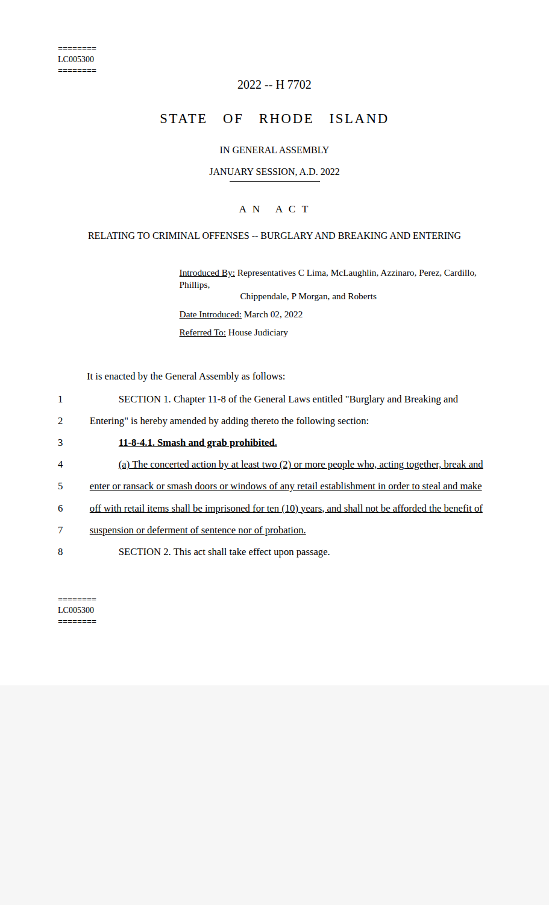========
LC005300
========
2022 -- H 7702
STATE OF RHODE ISLAND
IN GENERAL ASSEMBLY
JANUARY SESSION, A.D. 2022
A N A C T
RELATING TO CRIMINAL OFFENSES -- BURGLARY AND BREAKING AND ENTERING
Introduced By: Representatives C Lima, McLaughlin, Azzinaro, Perez, Cardillo, Phillips, Chippendale, P Morgan, and Roberts
Date Introduced: March 02, 2022
Referred To: House Judiciary
It is enacted by the General Assembly as follows:
| 1 | SECTION 1. Chapter 11-8 of the General Laws entitled "Burglary and Breaking and |
| 2 | Entering" is hereby amended by adding thereto the following section: |
| 3 | 11-8-4.1. Smash and grab prohibited. |
| 4 | (a) The concerted action by at least two (2) or more people who, acting together, break and |
| 5 | enter or ransack or smash doors or windows of any retail establishment in order to steal and make |
| 6 | off with retail items shall be imprisoned for ten (10) years, and shall not be afforded the benefit of |
| 7 | suspension or deferment of sentence nor of probation. |
| 8 | SECTION 2. This act shall take effect upon passage. |
========
LC005300
========